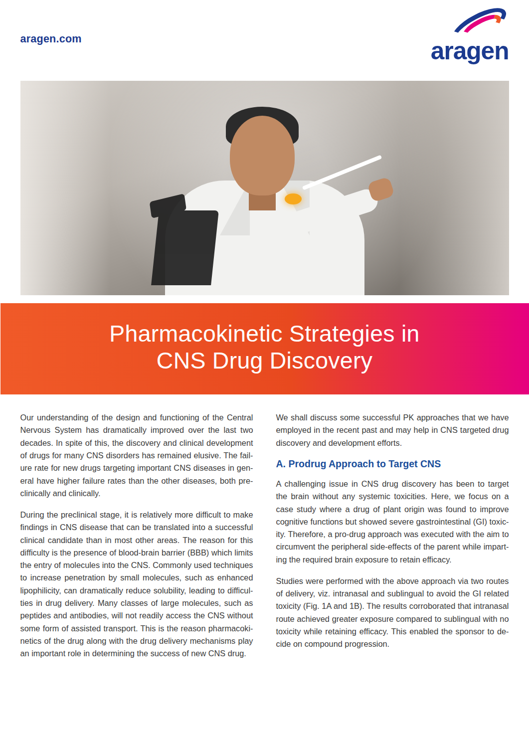aragen.com
aragen
Pharmacokinetic Strategies in
CNS Drug Discovery
Our understanding of the design and functioning of the Central Nervous System has dramatically improved over the last two decades. In spite of this, the discovery and clinical development of drugs for many CNS disorders has remained elusive. The failure rate for new drugs targeting important CNS diseases in general have higher failure rates than the other diseases, both preclinically and clinically.
During the preclinical stage, it is relatively more difficult to make findings in CNS disease that can be translated into a successful clinical candidate than in most other areas. The reason for this difficulty is the presence of blood-brain barrier (BBB) which limits the entry of molecules into the CNS. Commonly used techniques to increase penetration by small molecules, such as enhanced lipophilicity, can dramatically reduce solubility, leading to difficulties in drug delivery. Many classes of large molecules, such as peptides and antibodies, will not readily access the CNS without some form of assisted transport. This is the reason pharmacokinetics of the drug along with the drug delivery mechanisms play an important role in determining the success of new CNS drug.
We shall discuss some successful PK approaches that we have employed in the recent past and may help in CNS targeted drug discovery and development efforts.
A. Prodrug Approach to Target CNS
A challenging issue in CNS drug discovery has been to target the brain without any systemic toxicities. Here, we focus on a case study where a drug of plant origin was found to improve cognitive functions but showed severe gastrointestinal (GI) toxicity. Therefore, a pro-drug approach was executed with the aim to circumvent the peripheral side-effects of the parent while imparting the required brain exposure to retain efficacy.
Studies were performed with the above approach via two routes of delivery, viz. intranasal and sublingual to avoid the GI related toxicity (Fig. 1A and 1B). The results corroborated that intranasal route achieved greater exposure compared to sublingual with no toxicity while retaining efficacy. This enabled the sponsor to decide on compound progression.